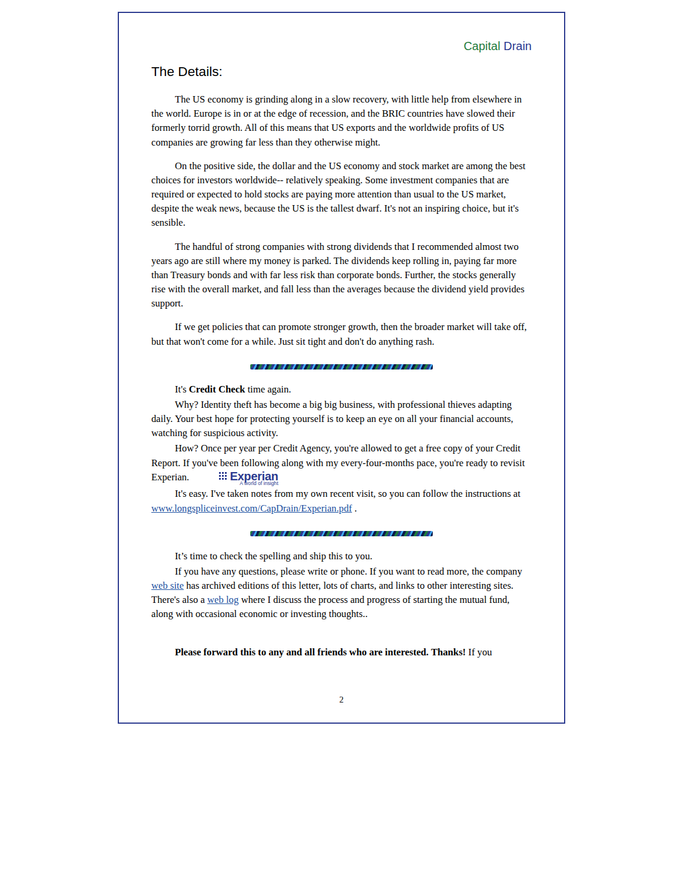Capital Drain
The Details:
The US economy is grinding along in a slow recovery, with little help from elsewhere in the world. Europe is in or at the edge of recession, and the BRIC countries have slowed their formerly torrid growth. All of this means that US exports and the worldwide profits of US companies are growing far less than they otherwise might.
On the positive side, the dollar and the US economy and stock market are among the best choices for investors worldwide-- relatively speaking. Some investment companies that are required or expected to hold stocks are paying more attention than usual to the US market, despite the weak news, because the US is the tallest dwarf. It's not an inspiring choice, but it's sensible.
The handful of strong companies with strong dividends that I recommended almost two years ago are still where my money is parked. The dividends keep rolling in, paying far more than Treasury bonds and with far less risk than corporate bonds. Further, the stocks generally rise with the overall market, and fall less than the averages because the dividend yield provides support.
If we get policies that can promote stronger growth, then the broader market will take off, but that won't come for a while. Just sit tight and don't do anything rash.
It's Credit Check time again.
Why? Identity theft has become a big big business, with professional thieves adapting daily. Your best hope for protecting yourself is to keep an eye on all your financial accounts, watching for suspicious activity.
How? Once per year per Credit Agency, you're allowed to get a free copy of your Credit Report. If you've been following along with my every-four-months pace, you're ready to revisit Experian. Experian A world of insight
It's easy. I've taken notes from my own recent visit, so you can follow the instructions at www.longspliceinvest.com/CapDrain/Experian.pdf .
It’s time to check the spelling and ship this to you.
If you have any questions, please write or phone. If you want to read more, the company web site has archived editions of this letter, lots of charts, and links to other interesting sites. There's also a web log where I discuss the process and progress of starting the mutual fund, along with occasional economic or investing thoughts..
Please forward this to any and all friends who are interested. Thanks! If you
2